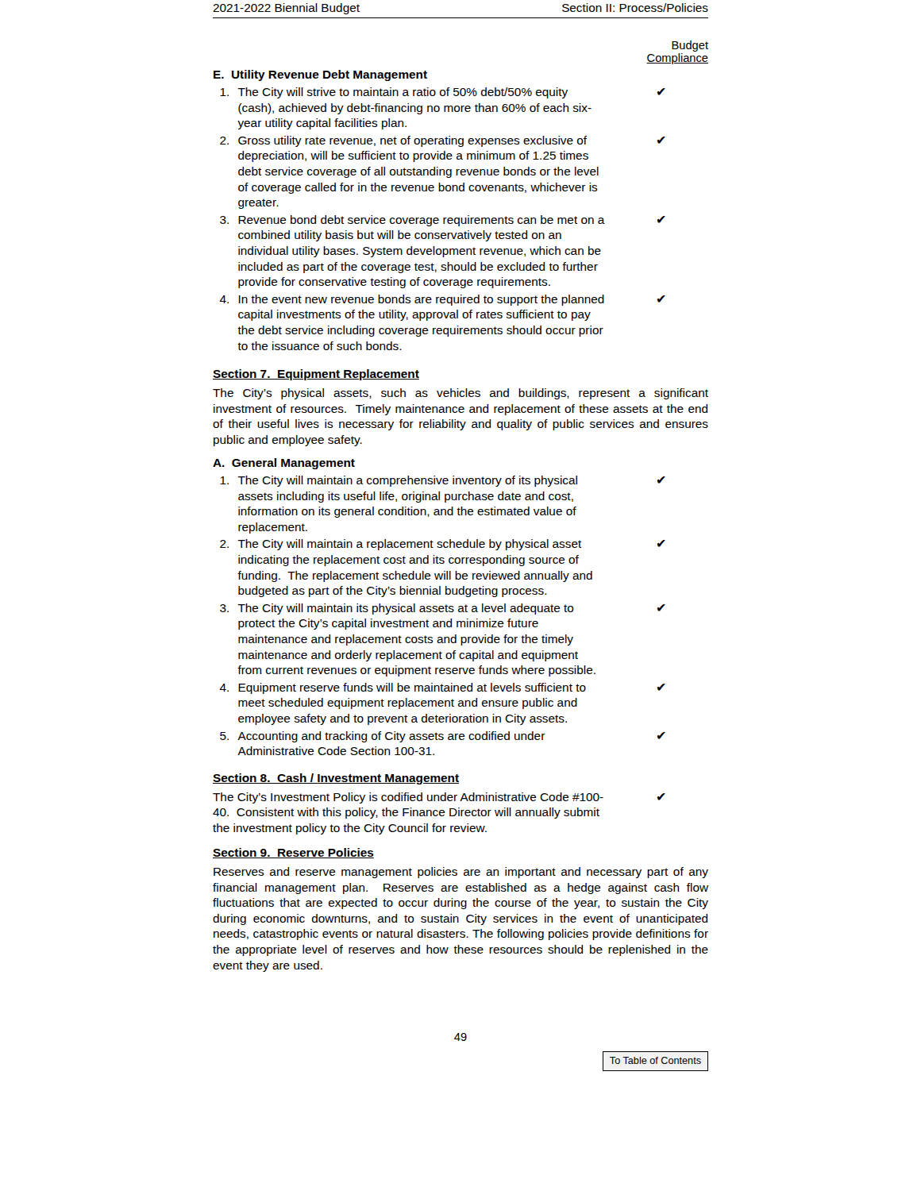2021-2022 Biennial Budget
Section II: Process/Policies
Budget
Compliance
E. Utility Revenue Debt Management
The City will strive to maintain a ratio of 50% debt/50% equity (cash), achieved by debt-financing no more than 60% of each six-year utility capital facilities plan.✔
Gross utility rate revenue, net of operating expenses exclusive of depreciation, will be sufficient to provide a minimum of 1.25 times debt service coverage of all outstanding revenue bonds or the level of coverage called for in the revenue bond covenants, whichever is greater.✔
Revenue bond debt service coverage requirements can be met on a combined utility basis but will be conservatively tested on an individual utility bases. System development revenue, which can be included as part of the coverage test, should be excluded to further provide for conservative testing of coverage requirements.✔
In the event new revenue bonds are required to support the planned capital investments of the utility, approval of rates sufficient to pay the debt service including coverage requirements should occur prior to the issuance of such bonds.✔
Section 7. Equipment Replacement
The City’s physical assets, such as vehicles and buildings, represent a significant investment of resources. Timely maintenance and replacement of these assets at the end of their useful lives is necessary for reliability and quality of public services and ensures public and employee safety.
A. General Management
The City will maintain a comprehensive inventory of its physical assets including its useful life, original purchase date and cost, information on its general condition, and the estimated value of replacement.✔
The City will maintain a replacement schedule by physical asset indicating the replacement cost and its corresponding source of funding. The replacement schedule will be reviewed annually and budgeted as part of the City’s biennial budgeting process.✔
The City will maintain its physical assets at a level adequate to protect the City’s capital investment and minimize future maintenance and replacement costs and provide for the timely maintenance and orderly replacement of capital and equipment from current revenues or equipment reserve funds where possible.✔
Equipment reserve funds will be maintained at levels sufficient to meet scheduled equipment replacement and ensure public and employee safety and to prevent a deterioration in City assets.✔
Accounting and tracking of City assets are codified under Administrative Code Section 100-31.✔
Section 8. Cash / Investment Management
The City’s Investment Policy is codified under Administrative Code #100-40. Consistent with this policy, the Finance Director will annually submit the investment policy to the City Council for review. ✔
Section 9. Reserve Policies
Reserves and reserve management policies are an important and necessary part of any financial management plan. Reserves are established as a hedge against cash flow fluctuations that are expected to occur during the course of the year, to sustain the City during economic downturns, and to sustain City services in the event of unanticipated needs, catastrophic events or natural disasters. The following policies provide definitions for the appropriate level of reserves and how these resources should be replenished in the event they are used.
49
To Table of Contents